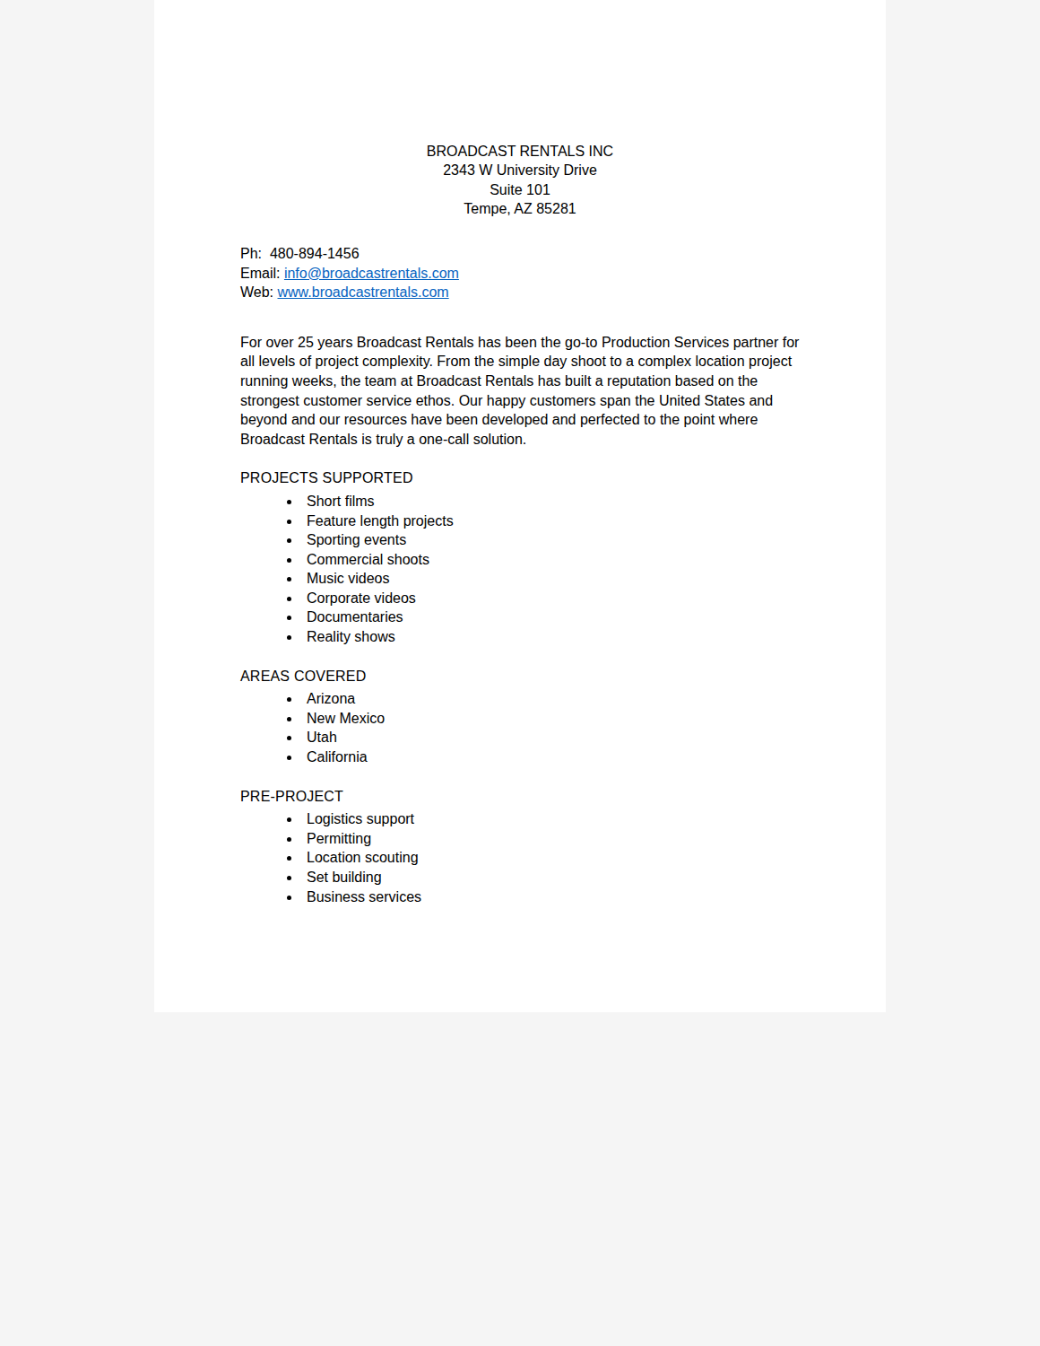RBroadcast Rentals
BROADCAST RENTALS INC
2343 W University Drive
Suite 101
Tempe, AZ 85281
Ph: 480-894-1456
Email: info@broadcastrentals.com
Web: www.broadcastrentals.com
For over 25 years Broadcast Rentals has been the go-to Production Services partner for all levels of project complexity. From the simple day shoot to a complex location project running weeks, the team at Broadcast Rentals has built a reputation based on the strongest customer service ethos. Our happy customers span the United States and beyond and our resources have been developed and perfected to the point where Broadcast Rentals is truly a one-call solution.
PROJECTS SUPPORTED
Short films
Feature length projects
Sporting events
Commercial shoots
Music videos
Corporate videos
Documentaries
Reality shows
AREAS COVERED
Arizona
New Mexico
Utah
California
PRE-PROJECT
Logistics support
Permitting
Location scouting
Set building
Business services